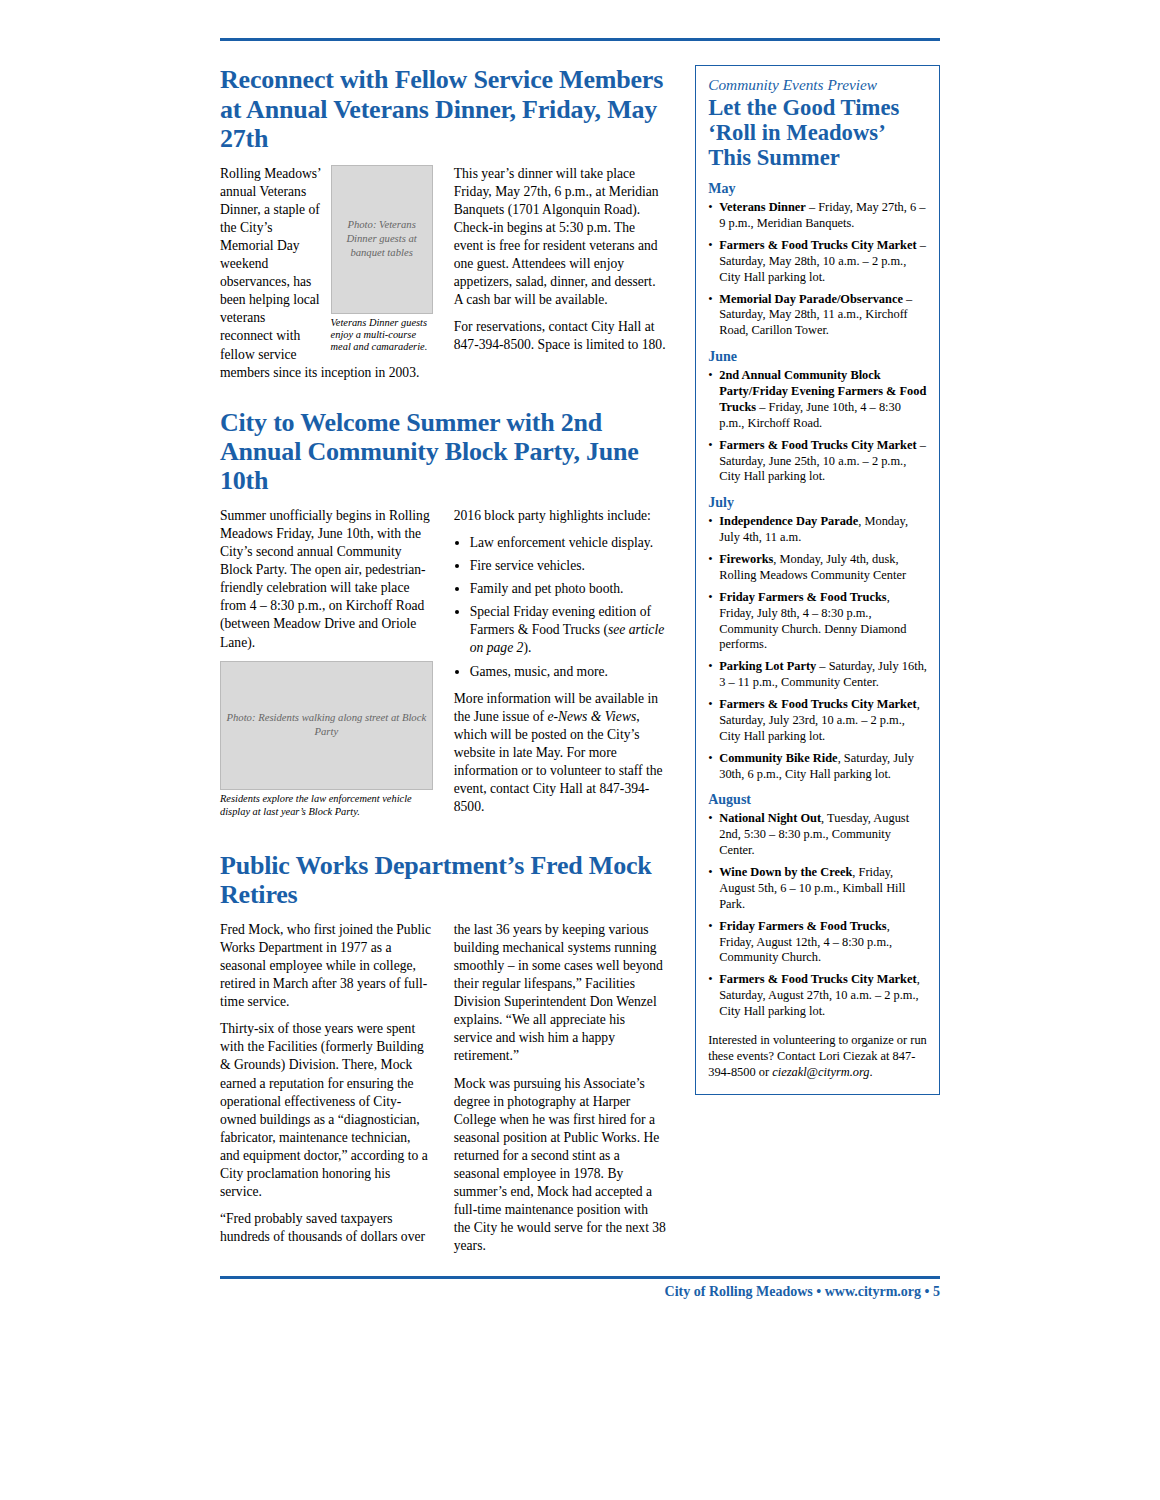Reconnect with Fellow Service Members at Annual Veterans Dinner, Friday, May 27th
Photo: Veterans Dinner guests at banquet tables
Veterans Dinner guests enjoy a multi-course meal and camaraderie.
Rolling Meadows’ annual Veterans Dinner, a staple of the City’s Memorial Day weekend observances, has been helping local veterans reconnect with fellow service members since its inception in 2003.
This year’s dinner will take place Friday, May 27th, 6 p.m., at Meridian Banquets (1701 Algonquin Road). Check-in begins at 5:30 p.m. The event is free for resident veterans and one guest. Attendees will enjoy appetizers, salad, dinner, and dessert. A cash bar will be available.
For reservations, contact City Hall at 847-394-8500. Space is limited to 180.
City to Welcome Summer with 2nd Annual Community Block Party, June 10th
Summer unofficially begins in Rolling Meadows Friday, June 10th, with the City’s second annual Community Block Party. The open air, pedestrian-friendly celebration will take place from 4 – 8:30 p.m., on Kirchoff Road (between Meadow Drive and Oriole Lane).
Photo: Residents walking along street at Block Party
Residents explore the law enforcement vehicle display at last year’s Block Party.
2016 block party highlights include:
Law enforcement vehicle display.
Fire service vehicles.
Family and pet photo booth.
Special Friday evening edition of Farmers & Food Trucks (see article on page 2).
Games, music, and more.
More information will be available in the June issue of e-News & Views, which will be posted on the City’s website in late May. For more information or to volunteer to staff the event, contact City Hall at 847-394-8500.
Public Works Department’s Fred Mock Retires
Fred Mock, who first joined the Public Works Department in 1977 as a seasonal employee while in college, retired in March after 38 years of full-time service.
Thirty-six of those years were spent with the Facilities (formerly Building & Grounds) Division. There, Mock earned a reputation for ensuring the operational effectiveness of City-owned buildings as a “diagnostician, fabricator, maintenance technician, and equipment doctor,” according to a City proclamation honoring his service.
“Fred probably saved taxpayers hundreds of thousands of dollars over the last 36 years by keeping various building mechanical systems running smoothly – in some cases well beyond their regular lifespans,” Facilities Division Superintendent Don Wenzel explains. “We all appreciate his service and wish him a happy retirement.”
Mock was pursuing his Associate’s degree in photography at Harper College when he was first hired for a seasonal position at Public Works. He returned for a second stint as a seasonal employee in 1978. By summer’s end, Mock had accepted a full-time maintenance position with the City he would serve for the next 38 years.
Community Events Preview
Let the Good Times ‘Roll in Meadows’ This Summer
May
Veterans Dinner – Friday, May 27th, 6 – 9 p.m., Meridian Banquets.
Farmers & Food Trucks City Market – Saturday, May 28th, 10 a.m. – 2 p.m., City Hall parking lot.
Memorial Day Parade/Observance – Saturday, May 28th, 11 a.m., Kirchoff Road, Carillon Tower.
June
2nd Annual Community Block Party/Friday Evening Farmers & Food Trucks – Friday, June 10th, 4 – 8:30 p.m., Kirchoff Road.
Farmers & Food Trucks City Market – Saturday, June 25th, 10 a.m. – 2 p.m., City Hall parking lot.
July
Independence Day Parade, Monday, July 4th, 11 a.m.
Fireworks, Monday, July 4th, dusk, Rolling Meadows Community Center
Friday Farmers & Food Trucks, Friday, July 8th, 4 – 8:30 p.m., Community Church. Denny Diamond performs.
Parking Lot Party – Saturday, July 16th, 3 – 11 p.m., Community Center.
Farmers & Food Trucks City Market, Saturday, July 23rd, 10 a.m. – 2 p.m., City Hall parking lot.
Community Bike Ride, Saturday, July 30th, 6 p.m., City Hall parking lot.
August
National Night Out, Tuesday, August 2nd, 5:30 – 8:30 p.m., Community Center.
Wine Down by the Creek, Friday, August 5th, 6 – 10 p.m., Kimball Hill Park.
Friday Farmers & Food Trucks, Friday, August 12th, 4 – 8:30 p.m., Community Church.
Farmers & Food Trucks City Market, Saturday, August 27th, 10 a.m. – 2 p.m., City Hall parking lot.
Interested in volunteering to organize or run these events? Contact Lori Ciezak at 847-394-8500 or ciezakl@cityrm.org.
City of Rolling Meadows • www.cityrm.org • 5